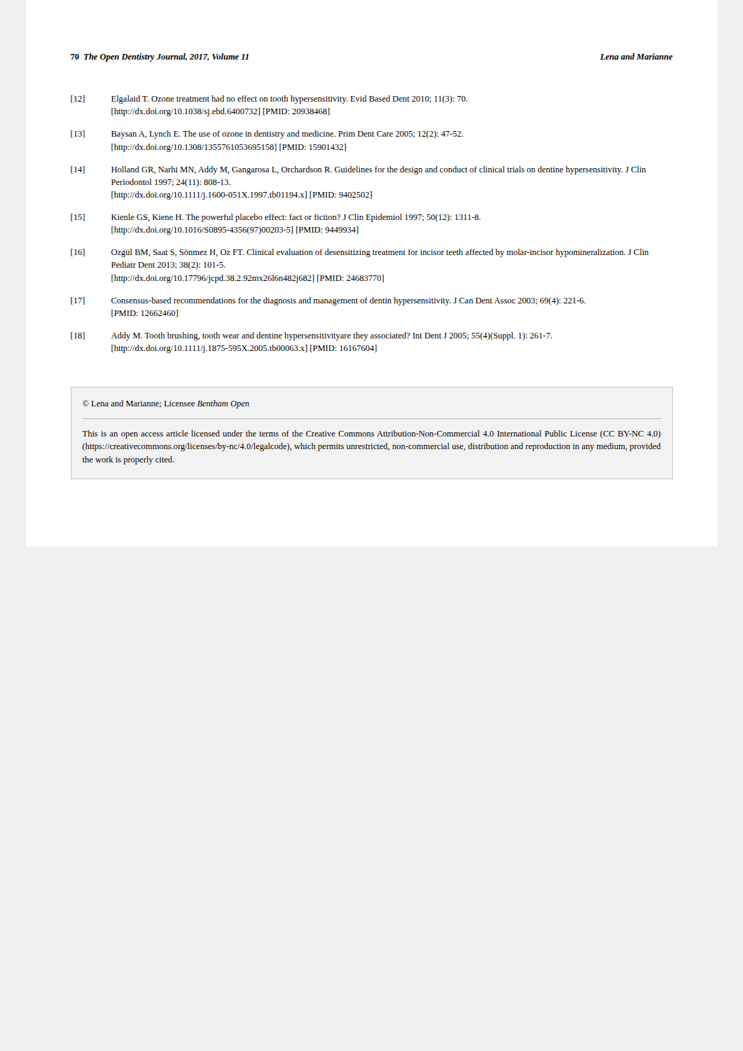70 The Open Dentistry Journal, 2017, Volume 11
Lena and Marianne
[12] Elgalaid T. Ozone treatment had no effect on tooth hypersensitivity. Evid Based Dent 2010; 11(3): 70. [http://dx.doi.org/10.1038/sj.ebd.6400732] [PMID: 20938468]
[13] Baysan A, Lynch E. The use of ozone in dentistry and medicine. Prim Dent Care 2005; 12(2): 47-52. [http://dx.doi.org/10.1308/1355761053695158] [PMID: 15901432]
[14] Holland GR, Narhi MN, Addy M, Gangarosa L, Orchardson R. Guidelines for the design and conduct of clinical trials on dentine hypersensitivity. J Clin Periodontol 1997; 24(11): 808-13. [http://dx.doi.org/10.1111/j.1600-051X.1997.tb01194.x] [PMID: 9402502]
[15] Kienle GS, Kiene H. The powerful placebo effect: fact or fiction? J Clin Epidemiol 1997; 50(12): 1311-8. [http://dx.doi.org/10.1016/S0895-4356(97)00203-5] [PMID: 9449934]
[16] Ozgül BM, Saat S, Sönmez H, Oz FT. Clinical evaluation of desensitizing treatment for incisor teeth affected by molar-incisor hypomineralization. J Clin Pediatr Dent 2013; 38(2): 101-5. [http://dx.doi.org/10.17796/jcpd.38.2.92mx26l6n482j682] [PMID: 24683770]
[17] Consensus-based recommendations for the diagnosis and management of dentin hypersensitivity. J Can Dent Assoc 2003; 69(4): 221-6. [PMID: 12662460]
[18] Addy M. Tooth brushing, tooth wear and dentine hypersensitivityare they associated? Int Dent J 2005; 55(4)(Suppl. 1): 261-7. [http://dx.doi.org/10.1111/j.1875-595X.2005.tb00063.x] [PMID: 16167604]
© Lena and Marianne; Licensee Bentham Open
This is an open access article licensed under the terms of the Creative Commons Attribution-Non-Commercial 4.0 International Public License (CC BY-NC 4.0) (https://creativecommons.org/licenses/by-nc/4.0/legalcode), which permits unrestricted, non-commercial use, distribution and reproduction in any medium, provided the work is properly cited.